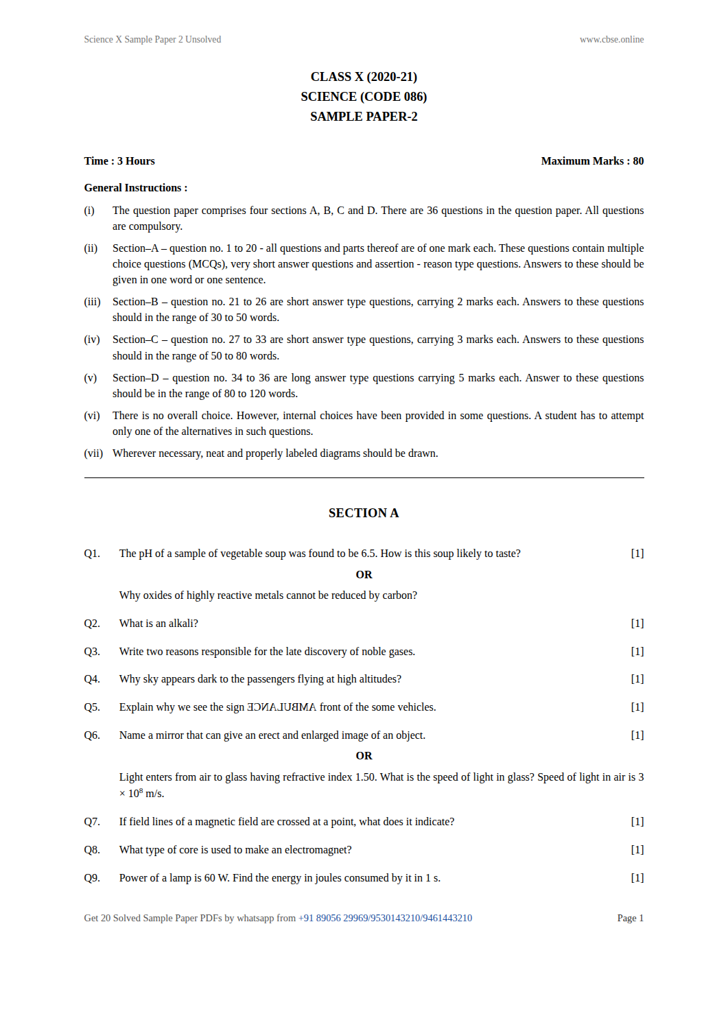Science X Sample Paper 2 Unsolved www.cbse.online
CLASS X (2020-21)
SCIENCE (CODE 086)
SAMPLE PAPER-2
Time : 3 Hours Maximum Marks : 80
General Instructions :
(i) The question paper comprises four sections A, B, C and D. There are 36 questions in the question paper. All questions are compulsory.
(ii) Section–A – question no. 1 to 20 - all questions and parts thereof are of one mark each. These questions contain multiple choice questions (MCQs), very short answer questions and assertion - reason type questions. Answers to these should be given in one word or one sentence.
(iii) Section–B – question no. 21 to 26 are short answer type questions, carrying 2 marks each. Answers to these questions should in the range of 30 to 50 words.
(iv) Section–C – question no. 27 to 33 are short answer type questions, carrying 3 marks each. Answers to these questions should in the range of 50 to 80 words.
(v) Section–D – question no. 34 to 36 are long answer type questions carrying 5 marks each. Answer to these questions should be in the range of 80 to 120 words.
(vi) There is no overall choice. However, internal choices have been provided in some questions. A student has to attempt only one of the alternatives in such questions.
(vii) Wherever necessary, neat and properly labeled diagrams should be drawn.
SECTION A
Q1. The pH of a sample of vegetable soup was found to be 6.5. How is this soup likely to taste? [1]
OR
Why oxides of highly reactive metals cannot be reduced by carbon?
Q2. What is an alkali? [1]
Q3. Write two reasons responsible for the late discovery of noble gases. [1]
Q4. Why sky appears dark to the passengers flying at high altitudes? [1]
Q5. Explain why we see the sign AMBULANCE front of the some vehicles. [1]
Q6. Name a mirror that can give an erect and enlarged image of an object. [1]
OR
Light enters from air to glass having refractive index 1.50. What is the speed of light in glass? Speed of light in air is 3 × 108 m/s.
Q7. If field lines of a magnetic field are crossed at a point, what does it indicate? [1]
Q8. What type of core is used to make an electromagnet? [1]
Q9. Power of a lamp is 60 W. Find the energy in joules consumed by it in 1 s. [1]
Get 20 Solved Sample Paper PDFs by whatsapp from +91 89056 29969/9530143210/9461443210 Page 1